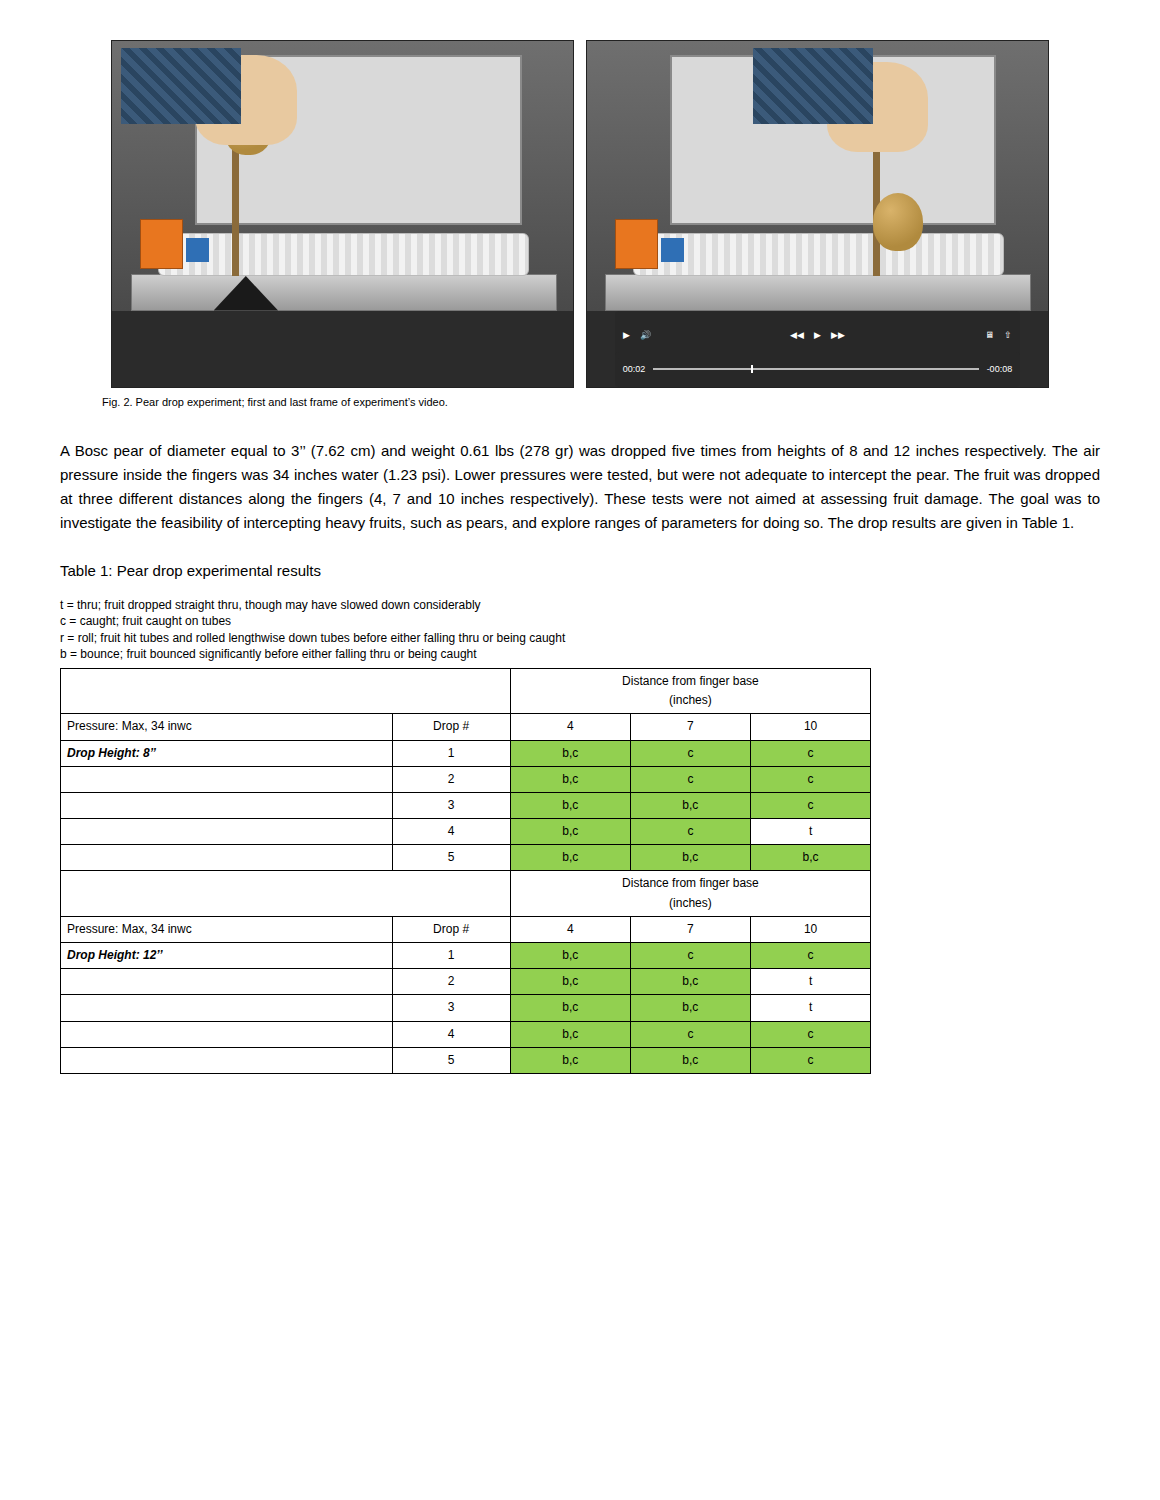▶︎ 🔊
◀◀ ▶ ▶▶
🖥 ⇧
00:02
-00:08
Fig. 2. Pear drop experiment; first and last frame of experiment’s video.
A Bosc pear of diameter equal to 3’’ (7.62 cm) and weight 0.61 lbs (278 gr) was dropped five times from heights of 8 and 12 inches respectively. The air pressure inside the fingers was 34 inches water (1.23 psi). Lower pressures were tested, but were not adequate to intercept the pear. The fruit was dropped at three different distances along the fingers (4, 7 and 10 inches respectively). These tests were not aimed at assessing fruit damage. The goal was to investigate the feasibility of intercepting heavy fruits, such as pears, and explore ranges of parameters for doing so. The drop results are given in Table 1.
Table 1: Pear drop experimental results
t = thru; fruit dropped straight thru, though may have slowed down considerably
c = caught; fruit caught on tubes
r = roll; fruit hit tubes and rolled lengthwise down tubes before either falling thru or being caught
b = bounce; fruit bounced significantly before either falling thru or being caught
| | | Distance from finger base (inches) |
| Pressure: Max, 34 inwc | Drop # | 4 | 7 | 10 |
| Drop Height: 8’’ | 1 | b,c | c | c |
| | 2 | b,c | c | c |
| | 3 | b,c | b,c | c |
| | 4 | b,c | c | t |
| | 5 | b,c | b,c | b,c |
| | | Distance from finger base (inches) |
| Pressure: Max, 34 inwc | Drop # | 4 | 7 | 10 |
| Drop Height: 12’’ | 1 | b,c | c | c |
| | 2 | b,c | b,c | t |
| | 3 | b,c | b,c | t |
| | 4 | b,c | c | c |
| | 5 | b,c | b,c | c |